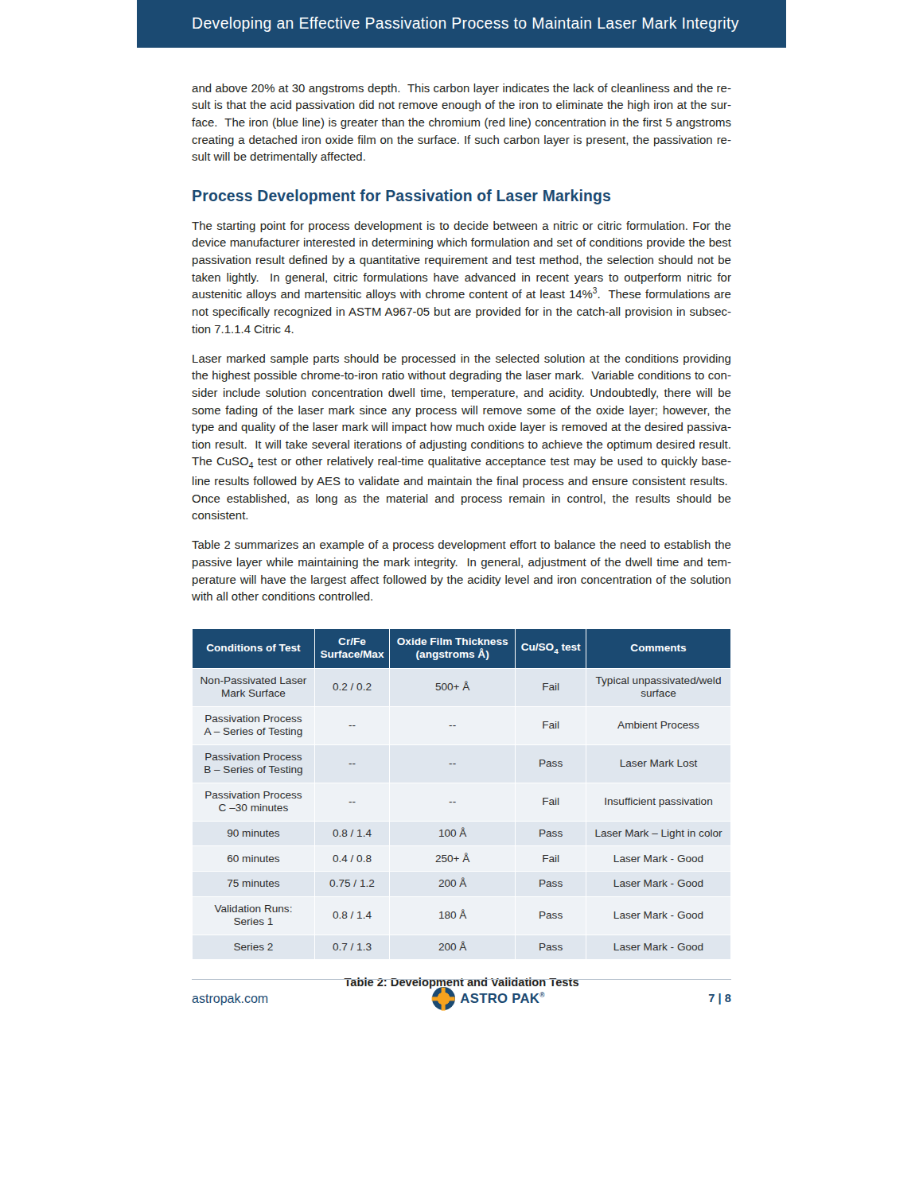Developing an Effective Passivation Process to Maintain Laser Mark Integrity
and above 20% at 30 angstroms depth. This carbon layer indicates the lack of cleanliness and the result is that the acid passivation did not remove enough of the iron to eliminate the high iron at the surface. The iron (blue line) is greater than the chromium (red line) concentration in the first 5 angstroms creating a detached iron oxide film on the surface. If such carbon layer is present, the passivation result will be detrimentally affected.
Process Development for Passivation of Laser Markings
The starting point for process development is to decide between a nitric or citric formulation. For the device manufacturer interested in determining which formulation and set of conditions provide the best passivation result defined by a quantitative requirement and test method, the selection should not be taken lightly. In general, citric formulations have advanced in recent years to outperform nitric for austenitic alloys and martensitic alloys with chrome content of at least 14%3. These formulations are not specifically recognized in ASTM A967-05 but are provided for in the catch-all provision in subsection 7.1.1.4 Citric 4.
Laser marked sample parts should be processed in the selected solution at the conditions providing the highest possible chrome-to-iron ratio without degrading the laser mark. Variable conditions to consider include solution concentration dwell time, temperature, and acidity. Undoubtedly, there will be some fading of the laser mark since any process will remove some of the oxide layer; however, the type and quality of the laser mark will impact how much oxide layer is removed at the desired passivation result. It will take several iterations of adjusting conditions to achieve the optimum desired result. The CuSO4 test or other relatively real-time qualitative acceptance test may be used to quickly baseline results followed by AES to validate and maintain the final process and ensure consistent results. Once established, as long as the material and process remain in control, the results should be consistent.
Table 2 summarizes an example of a process development effort to balance the need to establish the passive layer while maintaining the mark integrity. In general, adjustment of the dwell time and temperature will have the largest affect followed by the acidity level and iron concentration of the solution with all other conditions controlled.
| Conditions of Test | Cr/Fe Surface/Max | Oxide Film Thickness (angstroms Å) | Cu/SO 4 test | Comments |
| --- | --- | --- | --- | --- |
| Non-Passivated Laser Mark Surface | 0.2 / 0.2 | 500+ Å | Fail | Typical unpassivated/weld surface |
| Passivation Process A – Series of Testing | -- | -- | Fail | Ambient Process |
| Passivation Process B – Series of Testing | -- | -- | Pass | Laser Mark Lost |
| Passivation Process C –30 minutes | -- | -- | Fail | Insufficient passivation |
| 90 minutes | 0.8 / 1.4 | 100 Å | Pass | Laser Mark – Light in color |
| 60 minutes | 0.4 / 0.8 | 250+ Å | Fail | Laser Mark - Good |
| 75 minutes | 0.75 / 1.2 | 200 Å | Pass | Laser Mark - Good |
| Validation Runs: Series 1 | 0.8 / 1.4 | 180 Å | Pass | Laser Mark - Good |
| Series 2 | 0.7 / 1.3 | 200 Å | Pass | Laser Mark - Good |
Table 2: Development and Validation Tests
astropak.com
ASTRO PAK®
7 | 8